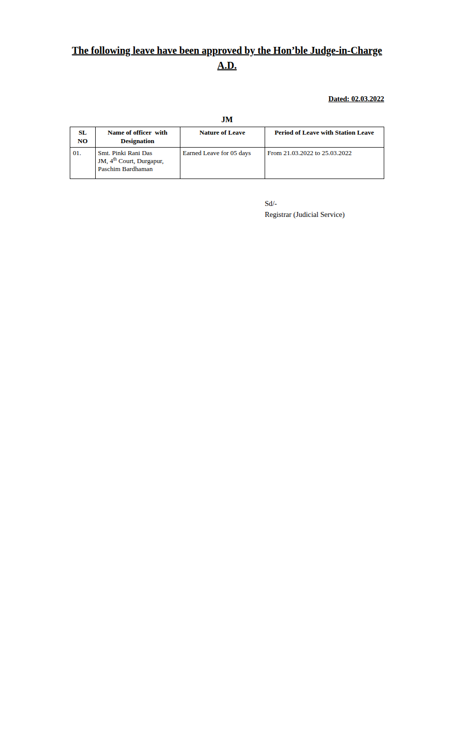The following leave have been approved by the Hon’ble Judge-in-Charge A.D.
Dated: 02.03.2022
JM
| SL NO | Name of officer with Designation | Nature of Leave | Period of Leave with Station Leave |
| --- | --- | --- | --- |
| 01. | Smt. Pinki Rani Das JM, 4 th Court, Durgapur, Paschim Bardhaman | Earned Leave for 05 days | From 21.03.2022 to 25.03.2022 |
Sd/-
Registrar (Judicial Service)